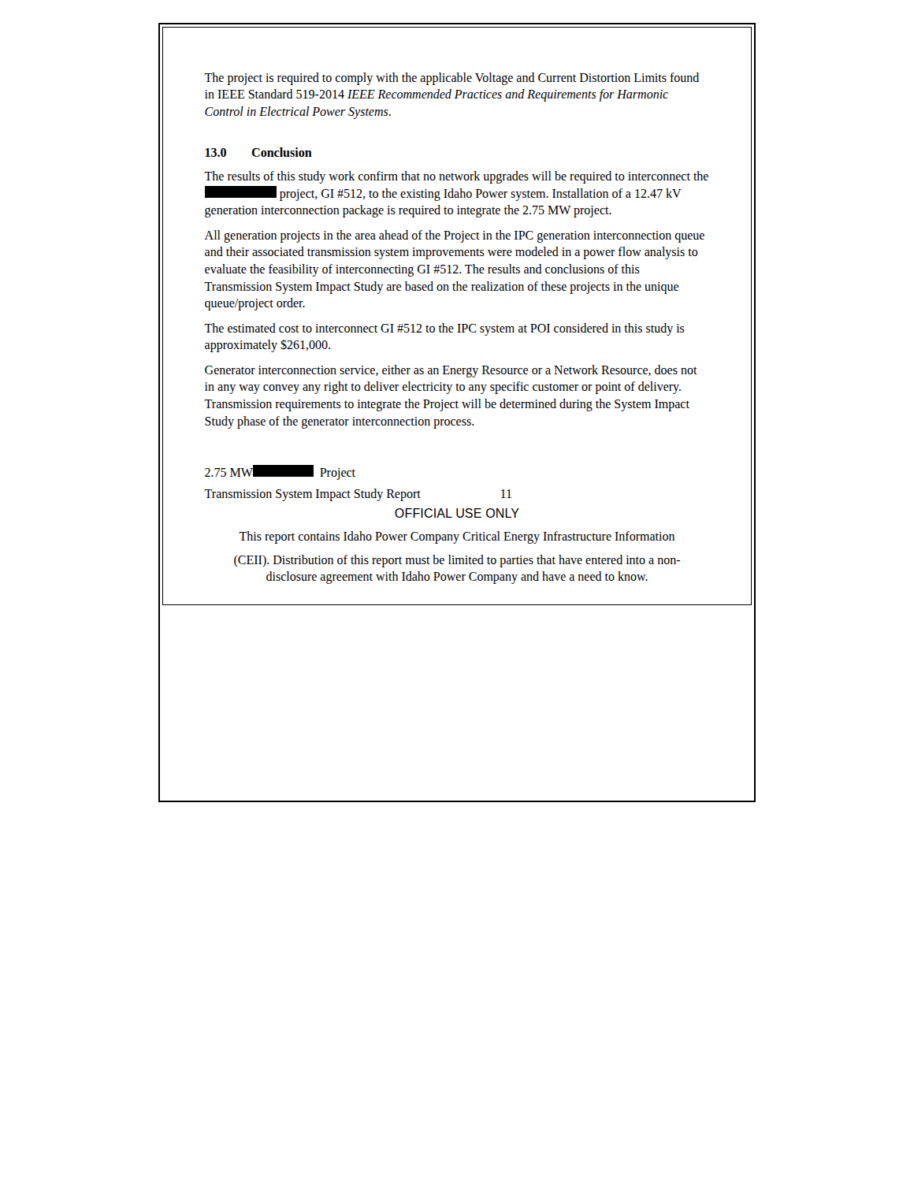The project is required to comply with the applicable Voltage and Current Distortion Limits found in IEEE Standard 519-2014 IEEE Recommended Practices and Requirements for Harmonic Control in Electrical Power Systems.
13.0 Conclusion
The results of this study work confirm that no network upgrades will be required to interconnect the project, GI #512, to the existing Idaho Power system. Installation of a 12.47 kV generation interconnection package is required to integrate the 2.75 MW project.
All generation projects in the area ahead of the Project in the IPC generation interconnection queue and their associated transmission system improvements were modeled in a power flow analysis to evaluate the feasibility of interconnecting GI #512. The results and conclusions of this Transmission System Impact Study are based on the realization of these projects in the unique queue/project order.
The estimated cost to interconnect GI #512 to the IPC system at POI considered in this study is approximately $261,000.
Generator interconnection service, either as an Energy Resource or a Network Resource, does not in any way convey any right to deliver electricity to any specific customer or point of delivery. Transmission requirements to integrate the Project will be determined during the System Impact Study phase of the generator interconnection process.
2.75 MW Project
Transmission System Impact Study Report 11
OFFICIAL USE ONLY
This report contains Idaho Power Company Critical Energy Infrastructure Information
(CEII). Distribution of this report must be limited to parties that have entered into a non-disclosure agreement with Idaho Power Company and have a need to know.